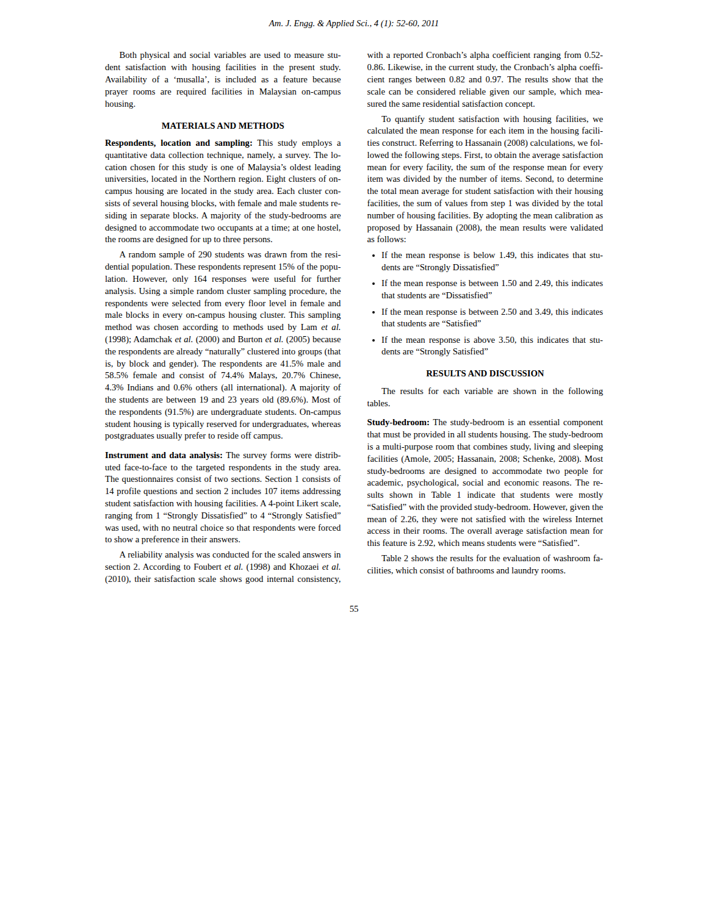Am. J. Engg. & Applied Sci., 4 (1): 52-60, 2011
Both physical and social variables are used to measure student satisfaction with housing facilities in the present study. Availability of a ‘musalla’, is included as a feature because prayer rooms are required facilities in Malaysian on-campus housing.
MATERIALS AND METHODS
Respondents, location and sampling: This study employs a quantitative data collection technique, namely, a survey. The location chosen for this study is one of Malaysia’s oldest leading universities, located in the Northern region. Eight clusters of on-campus housing are located in the study area. Each cluster consists of several housing blocks, with female and male students residing in separate blocks. A majority of the study-bedrooms are designed to accommodate two occupants at a time; at one hostel, the rooms are designed for up to three persons.
A random sample of 290 students was drawn from the residential population. These respondents represent 15% of the population. However, only 164 responses were useful for further analysis. Using a simple random cluster sampling procedure, the respondents were selected from every floor level in female and male blocks in every on-campus housing cluster. This sampling method was chosen according to methods used by Lam et al. (1998); Adamchak et al. (2000) and Burton et al. (2005) because the respondents are already “naturally” clustered into groups (that is, by block and gender). The respondents are 41.5% male and 58.5% female and consist of 74.4% Malays, 20.7% Chinese, 4.3% Indians and 0.6% others (all international). A majority of the students are between 19 and 23 years old (89.6%). Most of the respondents (91.5%) are undergraduate students. On-campus student housing is typically reserved for undergraduates, whereas postgraduates usually prefer to reside off campus.
Instrument and data analysis: The survey forms were distributed face-to-face to the targeted respondents in the study area. The questionnaires consist of two sections. Section 1 consists of 14 profile questions and section 2 includes 107 items addressing student satisfaction with housing facilities. A 4-point Likert scale, ranging from 1 “Strongly Dissatisfied” to 4 “Strongly Satisfied” was used, with no neutral choice so that respondents were forced to show a preference in their answers.
A reliability analysis was conducted for the scaled answers in section 2. According to Foubert et al. (1998) and Khozaei et al. (2010), their satisfaction scale shows good internal consistency, with a reported Cronbach’s alpha coefficient ranging from 0.52-0.86. Likewise, in the current study, the Cronbach’s alpha coefficient ranges between 0.82 and 0.97. The results show that the scale can be considered reliable given our sample, which measured the same residential satisfaction concept.
To quantify student satisfaction with housing facilities, we calculated the mean response for each item in the housing facilities construct. Referring to Hassanain (2008) calculations, we followed the following steps. First, to obtain the average satisfaction mean for every facility, the sum of the response mean for every item was divided by the number of items. Second, to determine the total mean average for student satisfaction with their housing facilities, the sum of values from step 1 was divided by the total number of housing facilities. By adopting the mean calibration as proposed by Hassanain (2008), the mean results were validated as follows:
If the mean response is below 1.49, this indicates that students are “Strongly Dissatisfied”
If the mean response is between 1.50 and 2.49, this indicates that students are “Dissatisfied”
If the mean response is between 2.50 and 3.49, this indicates that students are “Satisfied”
If the mean response is above 3.50, this indicates that students are “Strongly Satisfied”
RESULTS AND DISCUSSION
The results for each variable are shown in the following tables.
Study-bedroom: The study-bedroom is an essential component that must be provided in all students housing. The study-bedroom is a multi-purpose room that combines study, living and sleeping facilities (Amole, 2005; Hassanain, 2008; Schenke, 2008). Most study-bedrooms are designed to accommodate two people for academic, psychological, social and economic reasons. The results shown in Table 1 indicate that students were mostly “Satisfied” with the provided study-bedroom. However, given the mean of 2.26, they were not satisfied with the wireless Internet access in their rooms. The overall average satisfaction mean for this feature is 2.92, which means students were “Satisfied”.
Table 2 shows the results for the evaluation of washroom facilities, which consist of bathrooms and laundry rooms.
55